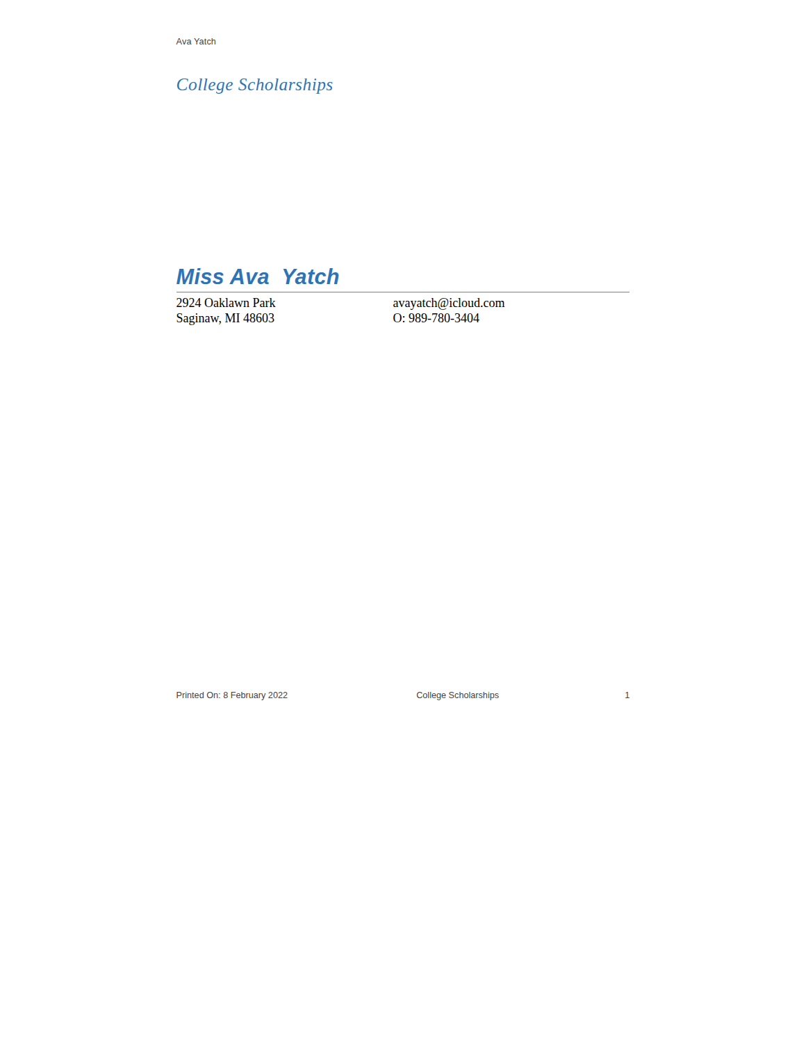Ava Yatch
College Scholarships
Miss Ava Yatch
2924 Oaklawn Park
Saginaw, MI 48603
avayatch@icloud.com
O: 989-780-3404
Printed On: 8 February 2022
College Scholarships
1